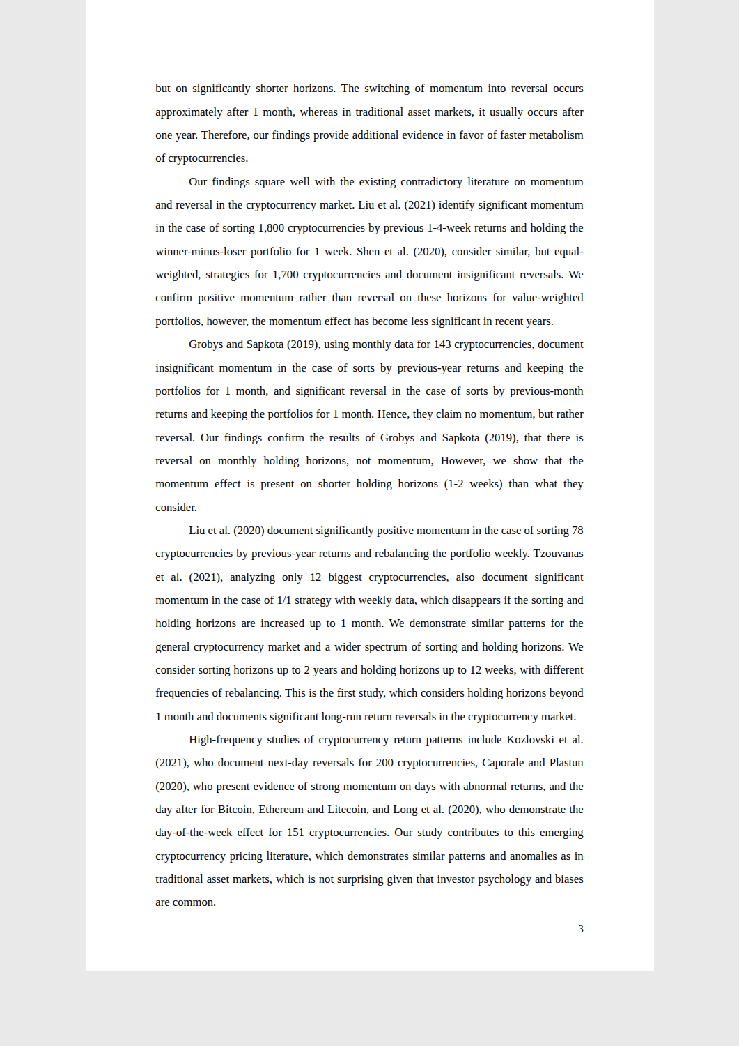but on significantly shorter horizons. The switching of momentum into reversal occurs approximately after 1 month, whereas in traditional asset markets, it usually occurs after one year. Therefore, our findings provide additional evidence in favor of faster metabolism of cryptocurrencies.
Our findings square well with the existing contradictory literature on momentum and reversal in the cryptocurrency market. Liu et al. (2021) identify significant momentum in the case of sorting 1,800 cryptocurrencies by previous 1-4-week returns and holding the winner-minus-loser portfolio for 1 week. Shen et al. (2020), consider similar, but equal-weighted, strategies for 1,700 cryptocurrencies and document insignificant reversals. We confirm positive momentum rather than reversal on these horizons for value-weighted portfolios, however, the momentum effect has become less significant in recent years.
Grobys and Sapkota (2019), using monthly data for 143 cryptocurrencies, document insignificant momentum in the case of sorts by previous-year returns and keeping the portfolios for 1 month, and significant reversal in the case of sorts by previous-month returns and keeping the portfolios for 1 month. Hence, they claim no momentum, but rather reversal. Our findings confirm the results of Grobys and Sapkota (2019), that there is reversal on monthly holding horizons, not momentum, However, we show that the momentum effect is present on shorter holding horizons (1-2 weeks) than what they consider.
Liu et al. (2020) document significantly positive momentum in the case of sorting 78 cryptocurrencies by previous-year returns and rebalancing the portfolio weekly. Tzouvanas et al. (2021), analyzing only 12 biggest cryptocurrencies, also document significant momentum in the case of 1/1 strategy with weekly data, which disappears if the sorting and holding horizons are increased up to 1 month. We demonstrate similar patterns for the general cryptocurrency market and a wider spectrum of sorting and holding horizons. We consider sorting horizons up to 2 years and holding horizons up to 12 weeks, with different frequencies of rebalancing. This is the first study, which considers holding horizons beyond 1 month and documents significant long-run return reversals in the cryptocurrency market.
High-frequency studies of cryptocurrency return patterns include Kozlovski et al. (2021), who document next-day reversals for 200 cryptocurrencies, Caporale and Plastun (2020), who present evidence of strong momentum on days with abnormal returns, and the day after for Bitcoin, Ethereum and Litecoin, and Long et al. (2020), who demonstrate the day-of-the-week effect for 151 cryptocurrencies. Our study contributes to this emerging cryptocurrency pricing literature, which demonstrates similar patterns and anomalies as in traditional asset markets, which is not surprising given that investor psychology and biases are common.
3